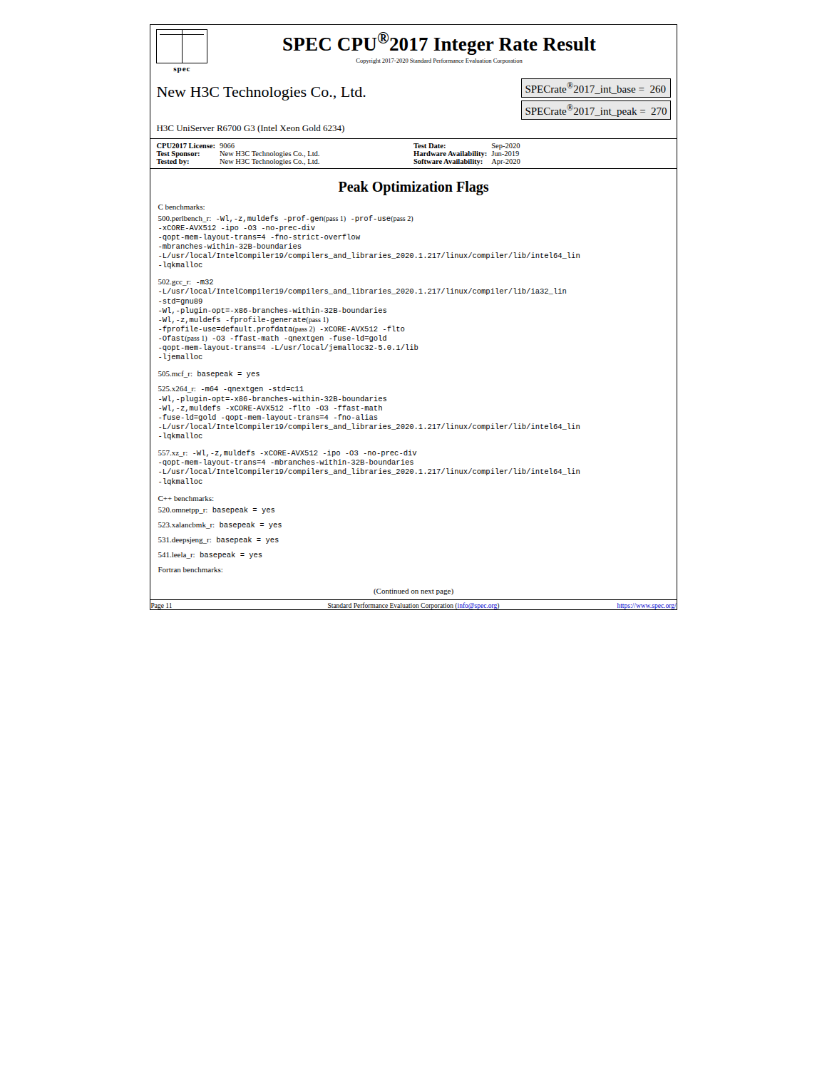spec
SPEC CPU®2017 Integer Rate Result
Copyright 2017-2020 Standard Performance Evaluation Corporation
New H3C Technologies Co., Ltd.
SPECrate®2017_int_base = 260
SPECrate®2017_int_peak = 270
H3C UniServer R6700 G3 (Intel Xeon Gold 6234)
| CPU2017 License: | 9066 |
| Test Sponsor: | New H3C Technologies Co., Ltd. |
| Tested by: | New H3C Technologies Co., Ltd. |
| Test Date: | Sep-2020 |
| Hardware Availability: | Jun-2019 |
| Software Availability: | Apr-2020 |
Peak Optimization Flags
C benchmarks:
500.perlbench_r: -Wl,-z,muldefs -prof-gen(pass 1) -prof-use(pass 2)
-xCORE-AVX512 -ipo -O3 -no-prec-div
-qopt-mem-layout-trans=4 -fno-strict-overflow
-mbranches-within-32B-boundaries
-L/usr/local/IntelCompiler19/compilers_and_libraries_2020.1.217/linux/compiler/lib/intel64_lin
-lqkmalloc
502.gcc_r: -m32
-L/usr/local/IntelCompiler19/compilers_and_libraries_2020.1.217/linux/compiler/lib/ia32_lin
-std=gnu89
-Wl,-plugin-opt=-x86-branches-within-32B-boundaries
-Wl,-z,muldefs -fprofile-generate(pass 1)
-fprofile-use=default.profdata(pass 2) -xCORE-AVX512 -flto
-Ofast(pass 1) -O3 -ffast-math -qnextgen -fuse-ld=gold
-qopt-mem-layout-trans=4 -L/usr/local/jemalloc32-5.0.1/lib
-ljemalloc
505.mcf_r: basepeak = yes
525.x264_r: -m64 -qnextgen -std=c11
-Wl,-plugin-opt=-x86-branches-within-32B-boundaries
-Wl,-z,muldefs -xCORE-AVX512 -flto -O3 -ffast-math
-fuse-ld=gold -qopt-mem-layout-trans=4 -fno-alias
-L/usr/local/IntelCompiler19/compilers_and_libraries_2020.1.217/linux/compiler/lib/intel64_lin
-lqkmalloc
557.xz_r: -Wl,-z,muldefs -xCORE-AVX512 -ipo -O3 -no-prec-div
-qopt-mem-layout-trans=4 -mbranches-within-32B-boundaries
-L/usr/local/IntelCompiler19/compilers_and_libraries_2020.1.217/linux/compiler/lib/intel64_lin
-lqkmalloc
C++ benchmarks:
520.omnetpp_r: basepeak = yes
523.xalancbmk_r: basepeak = yes
531.deepsjeng_r: basepeak = yes
541.leela_r: basepeak = yes
Fortran benchmarks:
(Continued on next page)
Page 11
Standard Performance Evaluation Corporation (info@spec.org)
https://www.spec.org/